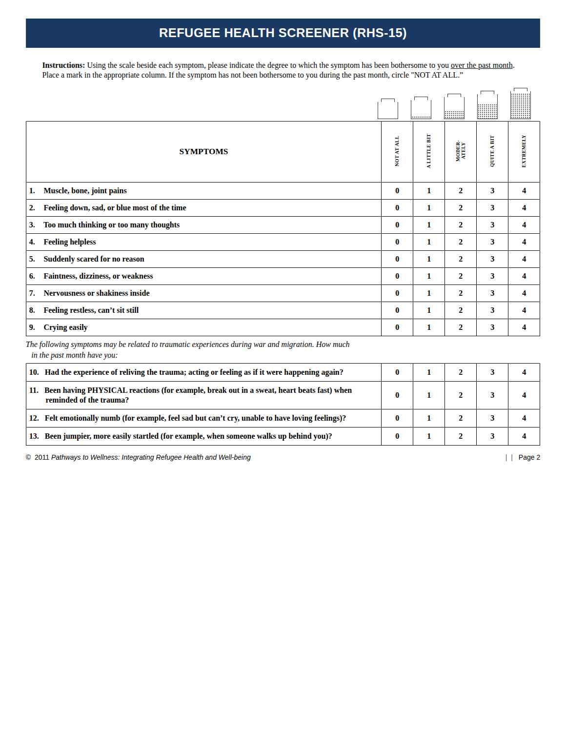REFUGEE HEALTH SCREENER (RHS-15)
Instructions: Using the scale beside each symptom, please indicate the degree to which the symptom has been bothersome to you over the past month. Place a mark in the appropriate column. If the symptom has not been bothersome to you during the past month, circle "NOT AT ALL.”
| SYMPTOMS | NOT AT ALL | A LITTLE BIT | MODER- ATELY | QUITE A BIT | EXTREMELY |
| --- | --- | --- | --- | --- | --- |
| 1. Muscle, bone, joint pains | 0 | 1 | 2 | 3 | 4 |
| 2. Feeling down, sad, or blue most of the time | 0 | 1 | 2 | 3 | 4 |
| 3. Too much thinking or too many thoughts | 0 | 1 | 2 | 3 | 4 |
| 4. Feeling helpless | 0 | 1 | 2 | 3 | 4 |
| 5. Suddenly scared for no reason | 0 | 1 | 2 | 3 | 4 |
| 6. Faintness, dizziness, or weakness | 0 | 1 | 2 | 3 | 4 |
| 7. Nervousness or shakiness inside | 0 | 1 | 2 | 3 | 4 |
| 8. Feeling restless, can’t sit still | 0 | 1 | 2 | 3 | 4 |
| 9. Crying easily | 0 | 1 | 2 | 3 | 4 |
The following symptoms may be related to traumatic experiences during war and migration. How much in the past month have you:
| 10. Had the experience of reliving the trauma; acting or feeling as if it were happening again? | 0 | 1 | 2 | 3 | 4 |
| 11. Been having PHYSICAL reactions (for example, break out in a sweat, heart beats fast) when reminded of the trauma? | 0 | 1 | 2 | 3 | 4 |
| 12. Felt emotionally numb (for example, feel sad but can’t cry, unable to have loving feelings)? | 0 | 1 | 2 | 3 | 4 |
| 13. Been jumpier, more easily startled (for example, when someone walks up behind you)? | 0 | 1 | 2 | 3 | 4 |
© 2011 Pathways to Wellness: Integrating Refugee Health and Well-being
| |
Page 2